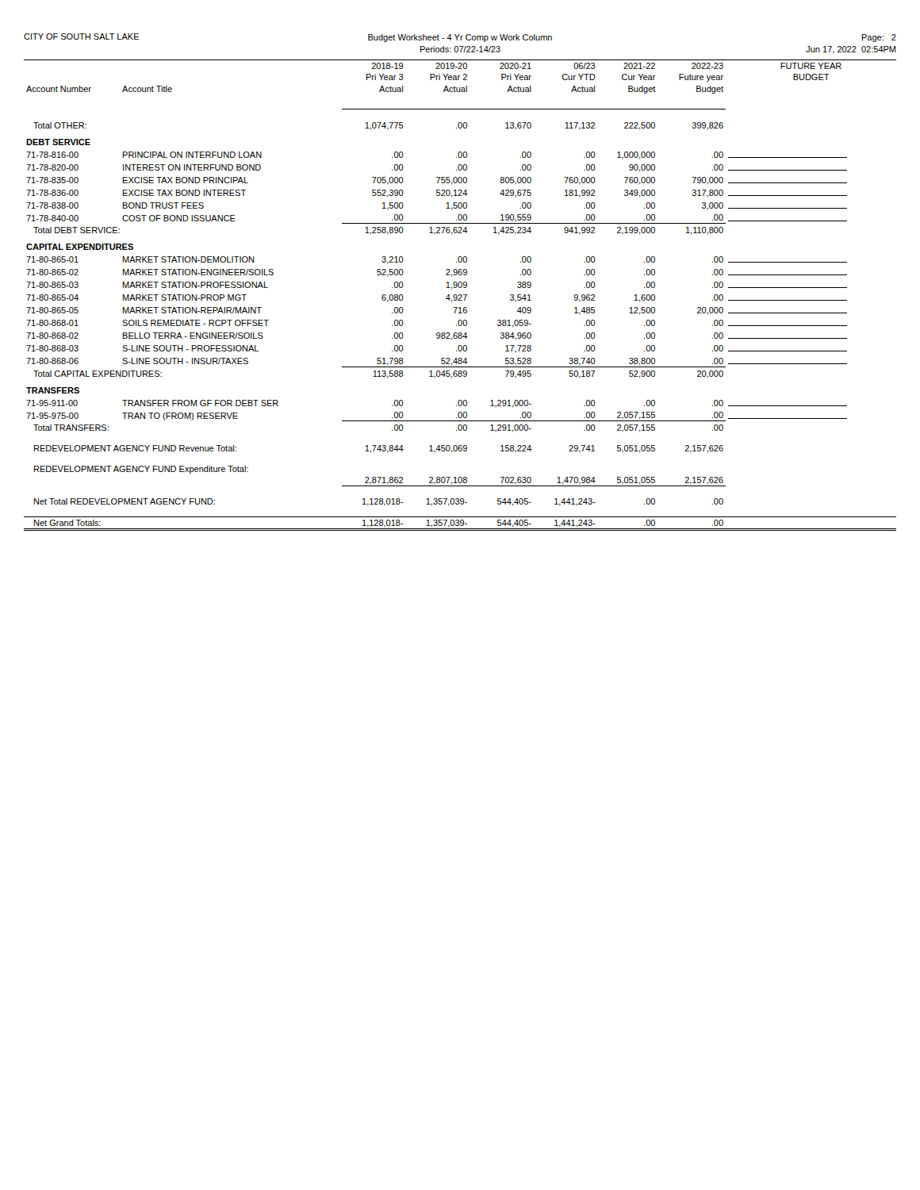CITY OF SOUTH SALT LAKE
Budget Worksheet - 4 Yr Comp w Work Column
Periods: 07/22-14/23
Page: 2
Jun 17, 2022 02:54PM
| | | 2018-19 Pri Year 3 | 2019-20 Pri Year 2 | 2020-21 Pri Year | 06/23 Cur YTD | 2021-22 Cur Year | 2022-23 Future year | FUTURE YEAR BUDGET |
| --- | --- | --- | --- | --- | --- | --- | --- | --- |
| Account Number | Account Title | Actual | Actual | Actual | Actual | Budget | Budget | |
| Total OTHER: | 1,074,775 | .00 | 13,670 | 117,132 | 222,500 | 399,826 | |
| DEBT SERVICE |
| 71-78-816-00 | PRINCIPAL ON INTERFUND LOAN | .00 | .00 | .00 | .00 | 1,000,000 | .00 | |
| 71-78-820-00 | INTEREST ON INTERFUND BOND | .00 | .00 | .00 | .00 | 90,000 | .00 | |
| 71-78-835-00 | EXCISE TAX BOND PRINCIPAL | 705,000 | 755,000 | 805,000 | 760,000 | 760,000 | 790,000 | |
| 71-78-836-00 | EXCISE TAX BOND INTEREST | 552,390 | 520,124 | 429,675 | 181,992 | 349,000 | 317,800 | |
| 71-78-838-00 | BOND TRUST FEES | 1,500 | 1,500 | .00 | .00 | .00 | 3,000 | |
| 71-78-840-00 | COST OF BOND ISSUANCE | .00 | .00 | 190,559 | .00 | .00 | .00 | |
| Total DEBT SERVICE: | 1,258,890 | 1,276,624 | 1,425,234 | 941,992 | 2,199,000 | 1,110,800 | |
| CAPITAL EXPENDITURES |
| 71-80-865-01 | MARKET STATION-DEMOLITION | 3,210 | .00 | .00 | .00 | .00 | .00 | |
| 71-80-865-02 | MARKET STATION-ENGINEER/SOILS | 52,500 | 2,969 | .00 | .00 | .00 | .00 | |
| 71-80-865-03 | MARKET STATION-PROFESSIONAL | .00 | 1,909 | 389 | .00 | .00 | .00 | |
| 71-80-865-04 | MARKET STATION-PROP MGT | 6,080 | 4,927 | 3,541 | 9,962 | 1,600 | .00 | |
| 71-80-865-05 | MARKET STATION-REPAIR/MAINT | .00 | 716 | 409 | 1,485 | 12,500 | 20,000 | |
| 71-80-868-01 | SOILS REMEDIATE - RCPT OFFSET | .00 | .00 | 381,059- | .00 | .00 | .00 | |
| 71-80-868-02 | BELLO TERRA - ENGINEER/SOILS | .00 | 982,684 | 384,960 | .00 | .00 | .00 | |
| 71-80-868-03 | S-LINE SOUTH - PROFESSIONAL | .00 | .00 | 17,728 | .00 | .00 | .00 | |
| 71-80-868-06 | S-LINE SOUTH - INSUR/TAXES | 51,798 | 52,484 | 53,528 | 38,740 | 38,800 | .00 | |
| Total CAPITAL EXPENDITURES: | 113,588 | 1,045,689 | 79,495 | 50,187 | 52,900 | 20,000 | |
| TRANSFERS |
| 71-95-911-00 | TRANSFER FROM GF FOR DEBT SER | .00 | .00 | 1,291,000- | .00 | .00 | .00 | |
| 71-95-975-00 | TRAN TO (FROM) RESERVE | .00 | .00 | .00 | .00 | 2,057,155 | .00 | |
| Total TRANSFERS: | .00 | .00 | 1,291,000- | .00 | 2,057,155 | .00 | |
| REDEVELOPMENT AGENCY FUND Revenue Total: | 1,743,844 | 1,450,069 | 158,224 | 29,741 | 5,051,055 | 2,157,626 | |
| REDEVELOPMENT AGENCY FUND Expenditure Total: |
| | 2,871,862 | 2,807,108 | 702,630 | 1,470,984 | 5,051,055 | 2,157,626 | |
| Net Total REDEVELOPMENT AGENCY FUND: | 1,128,018- | 1,357,039- | 544,405- | 1,441,243- | .00 | .00 | |
| Net Grand Totals: | 1,128,018- | 1,357,039- | 544,405- | 1,441,243- | .00 | .00 | |